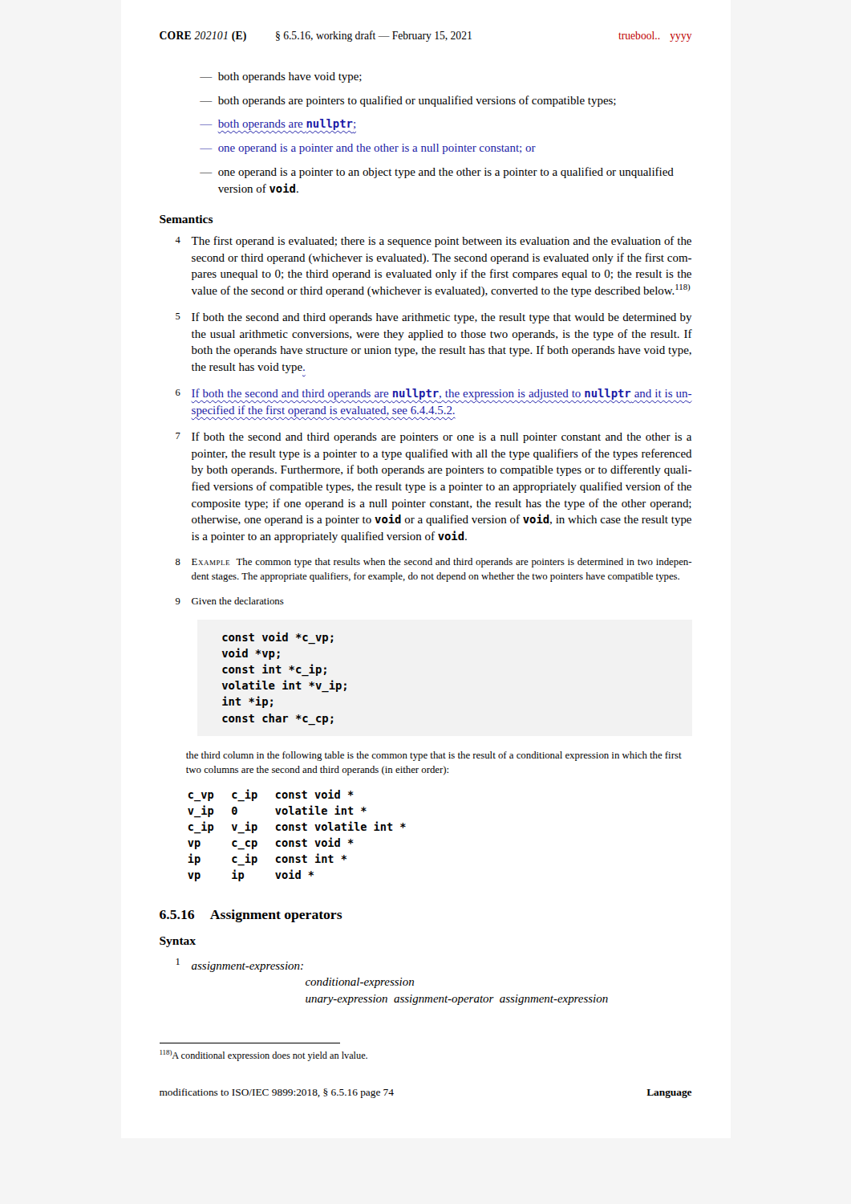CORE 202101 (E) § 6.5.16, working draft — February 15, 2021 truebool..yyyy
both operands have void type;
both operands are pointers to qualified or unqualified versions of compatible types;
both operands are nullptr;
one operand is a pointer and the other is a null pointer constant; or
one operand is a pointer to an object type and the other is a pointer to a qualified or unqualified version of void.
Semantics
4
The first operand is evaluated; there is a sequence point between its evaluation and the evaluation of the second or third operand (whichever is evaluated). The second operand is evaluated only if the first compares unequal to 0; the third operand is evaluated only if the first compares equal to 0; the result is the value of the second or third operand (whichever is evaluated), converted to the type described below.118)
5
If both the second and third operands have arithmetic type, the result type that would be determined by the usual arithmetic conversions, were they applied to those two operands, is the type of the result. If both the operands have structure or union type, the result has that type. If both operands have void type, the result has void type.
6
If both the second and third operands are nullptr, the expression is adjusted to nullptr and it is unspecified if the first operand is evaluated, see 6.4.4.5.2.
7
If both the second and third operands are pointers or one is a null pointer constant and the other is a pointer, the result type is a pointer to a type qualified with all the type qualifiers of the types referenced by both operands. Furthermore, if both operands are pointers to compatible types or to differently qualified versions of compatible types, the result type is a pointer to an appropriately qualified version of the composite type; if one operand is a null pointer constant, the result has the type of the other operand; otherwise, one operand is a pointer to void or a qualified version of void, in which case the result type is a pointer to an appropriately qualified version of void.
8
Example The common type that results when the second and third operands are pointers is determined in two independent stages. The appropriate qualifiers, for example, do not depend on whether the two pointers have compatible types.
9
Given the declarations
const void *c_vp;
void *vp;
const int *c_ip;
volatile int *v_ip;
int *ip;
const char *c_cp;
the third column in the following table is the common type that is the result of a conditional expression in which the first two columns are the second and third operands (in either order):
| c_vp | c_ip | const void * |
| v_ip | 0 | volatile int * |
| c_ip | v_ip | const volatile int * |
| vp | c_cp | const void * |
| ip | c_ip | const int * |
| vp | ip | void * |
6.5.16 Assignment operators
Syntax
1
assignment-expression: conditional-expression unary-expression assignment-operator assignment-expression
118)A conditional expression does not yield an lvalue.
modifications to ISO/IEC 9899:2018, § 6.5.16 page 74 Language